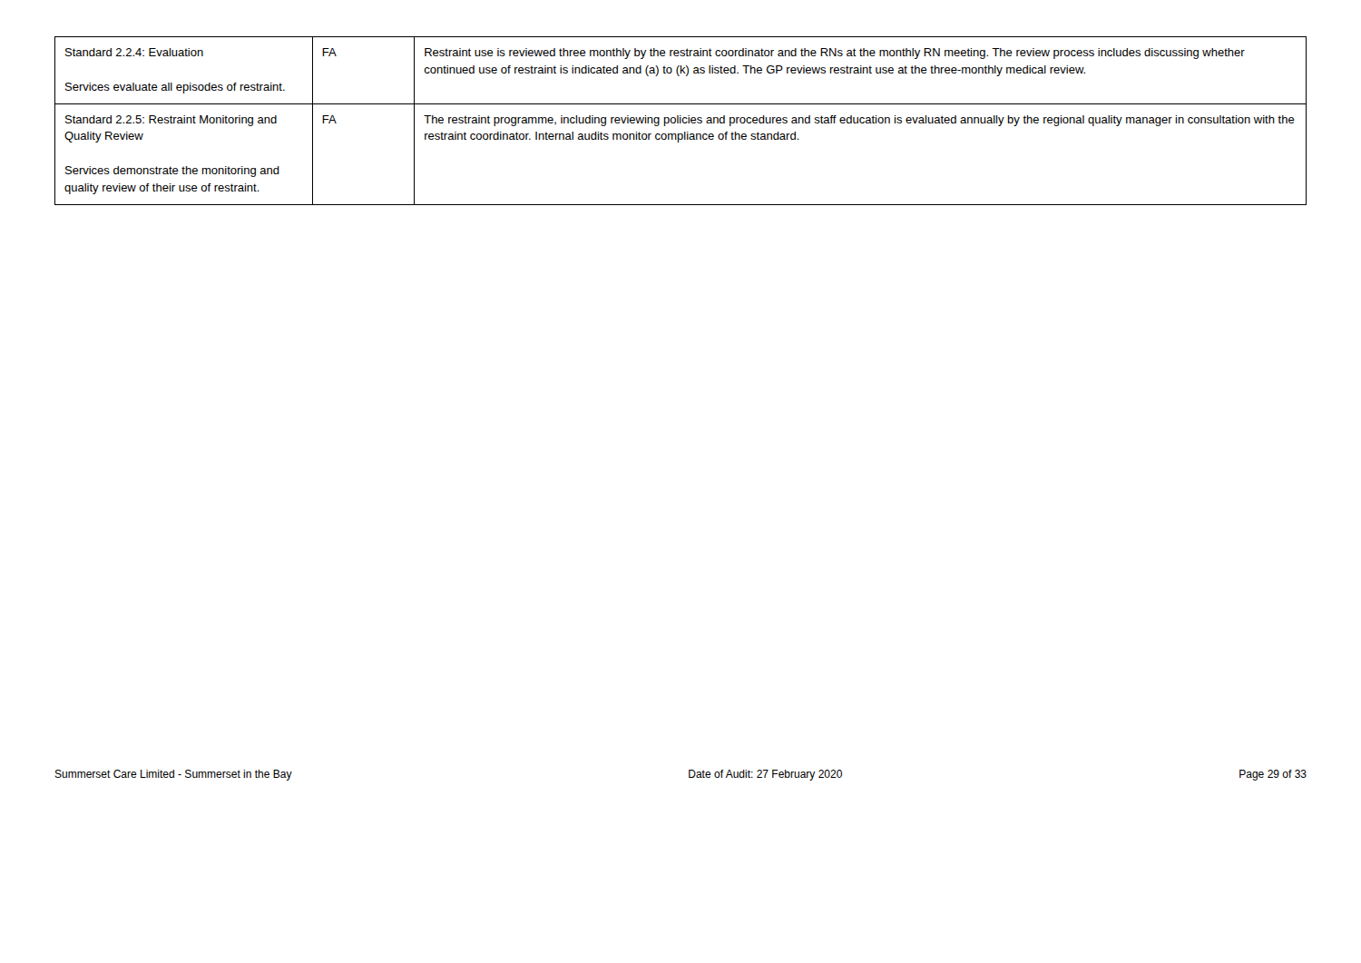| Standard 2.2.4: Evaluation Services evaluate all episodes of restraint. | FA | Restraint use is reviewed three monthly by the restraint coordinator and the RNs at the monthly RN meeting. The review process includes discussing whether continued use of restraint is indicated and (a) to (k) as listed. The GP reviews restraint use at the three-monthly medical review. |
| Standard 2.2.5: Restraint Monitoring and Quality Review Services demonstrate the monitoring and quality review of their use of restraint. | FA | The restraint programme, including reviewing policies and procedures and staff education is evaluated annually by the regional quality manager in consultation with the restraint coordinator. Internal audits monitor compliance of the standard. |
Summerset Care Limited - Summerset in the Bay
Date of Audit: 27 February 2020
Page 29 of 33